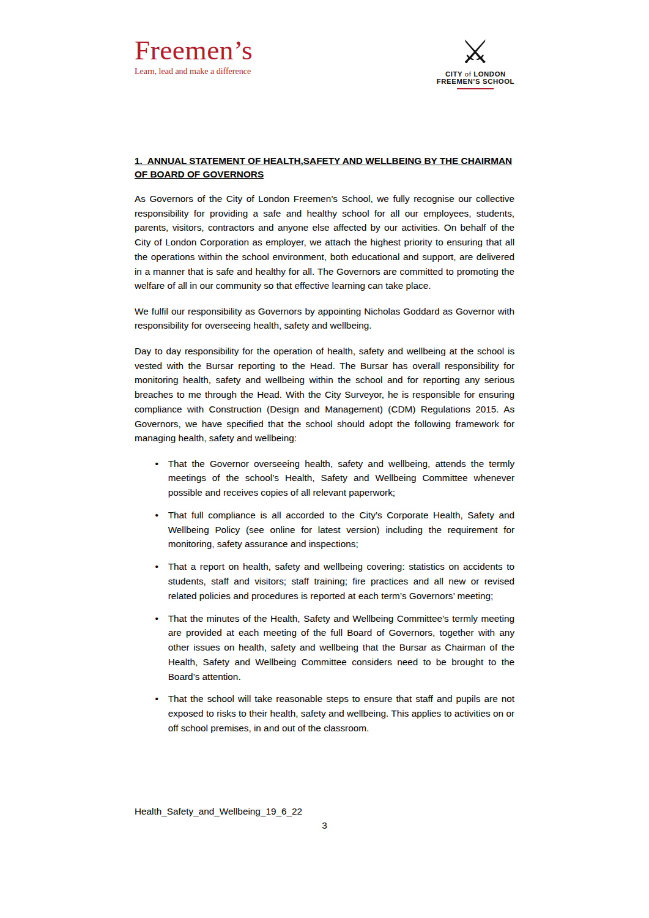Freemen’s
Learn, lead and make a difference
⚔
CITY of LONDON
FREEMEN’S SCHOOL
1. ANNUAL STATEMENT OF HEALTH,SAFETY AND WELLBEING BY THE CHAIRMAN OF BOARD OF GOVERNORS
As Governors of the City of London Freemen’s School, we fully recognise our collective responsibility for providing a safe and healthy school for all our employees, students, parents, visitors, contractors and anyone else affected by our activities. On behalf of the City of London Corporation as employer, we attach the highest priority to ensuring that all the operations within the school environment, both educational and support, are delivered in a manner that is safe and healthy for all. The Governors are committed to promoting the welfare of all in our community so that effective learning can take place.
We fulfil our responsibility as Governors by appointing Nicholas Goddard as Governor with responsibility for overseeing health, safety and wellbeing.
Day to day responsibility for the operation of health, safety and wellbeing at the school is vested with the Bursar reporting to the Head. The Bursar has overall responsibility for monitoring health, safety and wellbeing within the school and for reporting any serious breaches to me through the Head. With the City Surveyor, he is responsible for ensuring compliance with Construction (Design and Management) (CDM) Regulations 2015. As Governors, we have specified that the school should adopt the following framework for managing health, safety and wellbeing:
That the Governor overseeing health, safety and wellbeing, attends the termly meetings of the school’s Health, Safety and Wellbeing Committee whenever possible and receives copies of all relevant paperwork;
That full compliance is all accorded to the City’s Corporate Health, Safety and Wellbeing Policy (see online for latest version) including the requirement for monitoring, safety assurance and inspections;
That a report on health, safety and wellbeing covering: statistics on accidents to students, staff and visitors; staff training; fire practices and all new or revised related policies and procedures is reported at each term’s Governors’ meeting;
That the minutes of the Health, Safety and Wellbeing Committee’s termly meeting are provided at each meeting of the full Board of Governors, together with any other issues on health, safety and wellbeing that the Bursar as Chairman of the Health, Safety and Wellbeing Committee considers need to be brought to the Board’s attention.
That the school will take reasonable steps to ensure that staff and pupils are not exposed to risks to their health, safety and wellbeing. This applies to activities on or off school premises, in and out of the classroom.
Health_Safety_and_Wellbeing_19_6_22
3